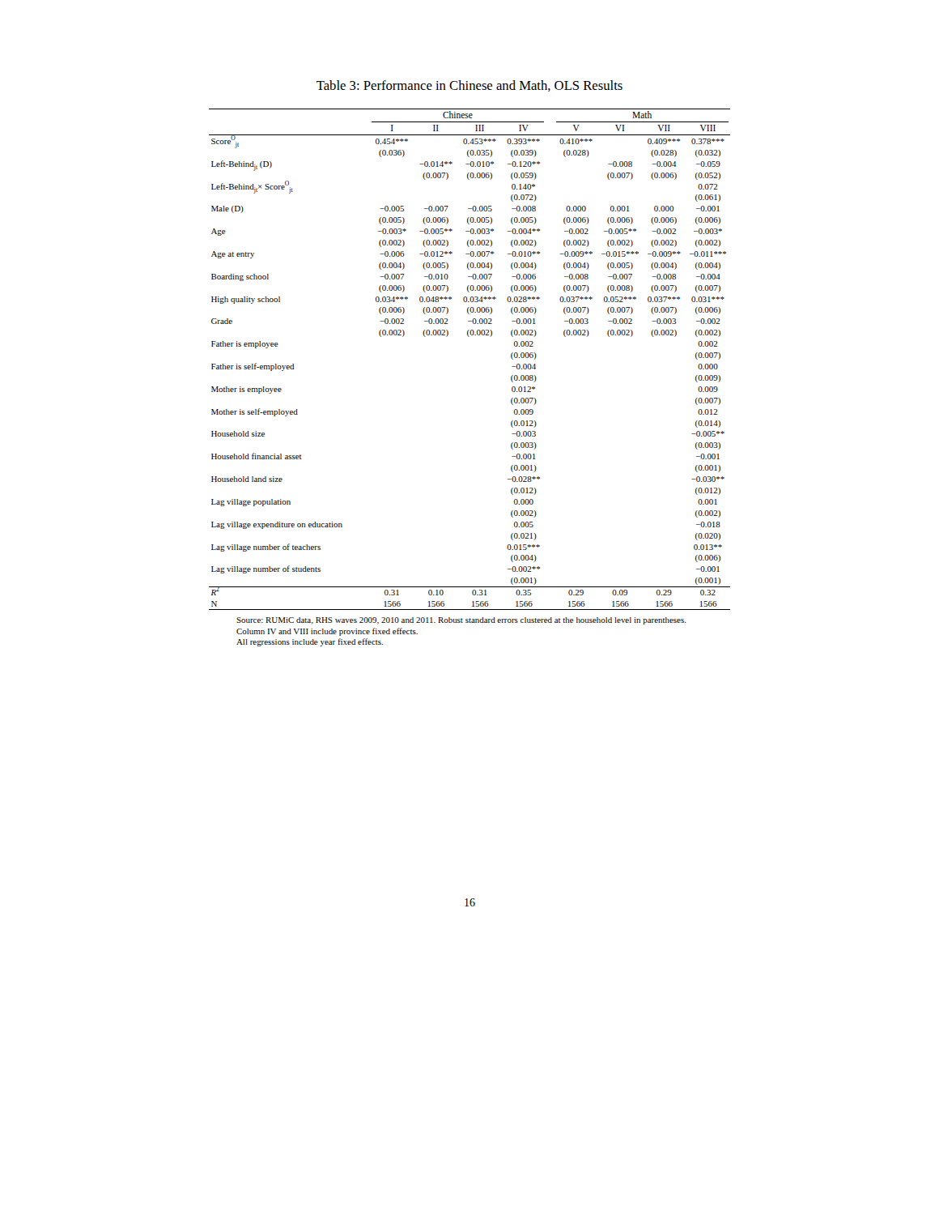Table 3: Performance in Chinese and Math, OLS Results
| | Chinese | | Math |
| | I | II | III | IV | | V | VI | VII | VIII |
| Score O jt | 0.454*** | | 0.453*** | 0.393*** | | 0.410*** | | 0.409*** | 0.378*** |
| | (0.036) | | (0.035) | (0.039) | | (0.028) | | (0.028) | (0.032) |
| Left-Behind jt (D) | | −0.014** | −0.010* | −0.120** | | | −0.008 | −0.004 | −0.059 |
| | | (0.007) | (0.006) | (0.059) | | | (0.007) | (0.006) | (0.052) |
| Left-Behind jt × Score O jt | | | | 0.140* | | | | | 0.072 |
| | | | | (0.072) | | | | | (0.061) |
| Male (D) | −0.005 | −0.007 | −0.005 | −0.008 | | 0.000 | 0.001 | 0.000 | −0.001 |
| | (0.005) | (0.006) | (0.005) | (0.005) | | (0.006) | (0.006) | (0.006) | (0.006) |
| Age | −0.003* | −0.005** | −0.003* | −0.004** | | −0.002 | −0.005** | −0.002 | −0.003* |
| | (0.002) | (0.002) | (0.002) | (0.002) | | (0.002) | (0.002) | (0.002) | (0.002) |
| Age at entry | −0.006 | −0.012** | −0.007* | −0.010** | | −0.009** | −0.015*** | −0.009** | −0.011*** |
| | (0.004) | (0.005) | (0.004) | (0.004) | | (0.004) | (0.005) | (0.004) | (0.004) |
| Boarding school | −0.007 | −0.010 | −0.007 | −0.006 | | −0.008 | −0.007 | −0.008 | −0.004 |
| | (0.006) | (0.007) | (0.006) | (0.006) | | (0.007) | (0.008) | (0.007) | (0.007) |
| High quality school | 0.034*** | 0.048*** | 0.034*** | 0.028*** | | 0.037*** | 0.052*** | 0.037*** | 0.031*** |
| | (0.006) | (0.007) | (0.006) | (0.006) | | (0.007) | (0.007) | (0.007) | (0.006) |
| Grade | −0.002 | −0.002 | −0.002 | −0.001 | | −0.003 | −0.002 | −0.003 | −0.002 |
| | (0.002) | (0.002) | (0.002) | (0.002) | | (0.002) | (0.002) | (0.002) | (0.002) |
| Father is employee | | | | 0.002 | | | | | 0.002 |
| | | | | (0.006) | | | | | (0.007) |
| Father is self-employed | | | | −0.004 | | | | | 0.000 |
| | | | | (0.008) | | | | | (0.009) |
| Mother is employee | | | | 0.012* | | | | | 0.009 |
| | | | | (0.007) | | | | | (0.007) |
| Mother is self-employed | | | | 0.009 | | | | | 0.012 |
| | | | | (0.012) | | | | | (0.014) |
| Household size | | | | −0.003 | | | | | −0.005** |
| | | | | (0.003) | | | | | (0.003) |
| Household financial asset | | | | −0.001 | | | | | −0.001 |
| | | | | (0.001) | | | | | (0.001) |
| Household land size | | | | −0.028** | | | | | −0.030** |
| | | | | (0.012) | | | | | (0.012) |
| Lag village population | | | | 0.000 | | | | | 0.001 |
| | | | | (0.002) | | | | | (0.002) |
| Lag village expenditure on education | | | | 0.005 | | | | | −0.018 |
| | | | | (0.021) | | | | | (0.020) |
| Lag village number of teachers | | | | 0.015*** | | | | | 0.013** |
| | | | | (0.004) | | | | | (0.006) |
| Lag village number of students | | | | −0.002** | | | | | −0.001 |
| | | | | (0.001) | | | | | (0.001) |
| R 2 | 0.31 | 0.10 | 0.31 | 0.35 | | 0.29 | 0.09 | 0.29 | 0.32 |
| N | 1566 | 1566 | 1566 | 1566 | | 1566 | 1566 | 1566 | 1566 |
Source: RUMiC data, RHS waves 2009, 2010 and 2011. Robust standard errors clustered at the household level in parentheses.
Column IV and VIII include province fixed effects.
All regressions include year fixed effects.
16